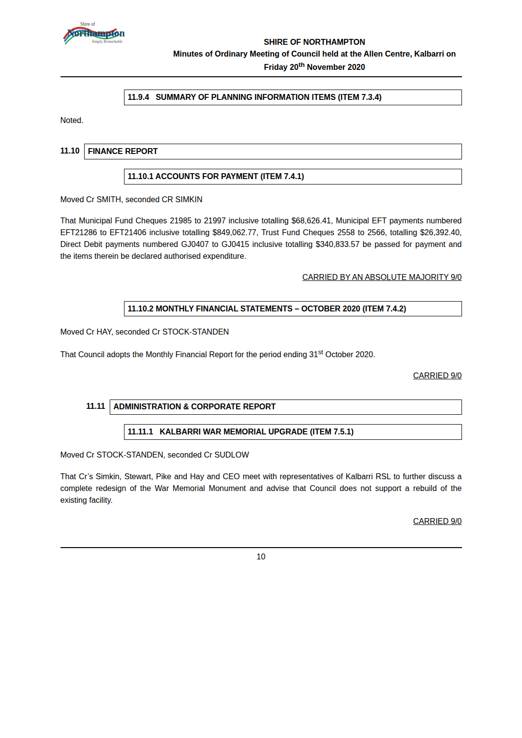SHIRE OF NORTHAMPTON
Minutes of Ordinary Meeting of Council held at the Allen Centre, Kalbarri on
Friday 20th November 2020
11.9.4 SUMMARY OF PLANNING INFORMATION ITEMS (ITEM 7.3.4)
Noted.
11.10 FINANCE REPORT
11.10.1 ACCOUNTS FOR PAYMENT (ITEM 7.4.1)
Moved Cr SMITH, seconded CR SIMKIN
That Municipal Fund Cheques 21985 to 21997 inclusive totalling $68,626.41, Municipal EFT payments numbered EFT21286 to EFT21406 inclusive totalling $849,062.77, Trust Fund Cheques 2558 to 2566, totalling $26,392.40, Direct Debit payments numbered GJ0407 to GJ0415 inclusive totalling $340,833.57 be passed for payment and the items therein be declared authorised expenditure.
CARRIED BY AN ABSOLUTE MAJORITY 9/0
11.10.2 MONTHLY FINANCIAL STATEMENTS – OCTOBER 2020 (ITEM 7.4.2)
Moved Cr HAY, seconded Cr STOCK-STANDEN
That Council adopts the Monthly Financial Report for the period ending 31st October 2020.
CARRIED 9/0
11.11 ADMINISTRATION & CORPORATE REPORT
11.11.1 KALBARRI WAR MEMORIAL UPGRADE (ITEM 7.5.1)
Moved Cr STOCK-STANDEN, seconded Cr SUDLOW
That Cr’s Simkin, Stewart, Pike and Hay and CEO meet with representatives of Kalbarri RSL to further discuss a complete redesign of the War Memorial Monument and advise that Council does not support a rebuild of the existing facility.
CARRIED 9/0
10